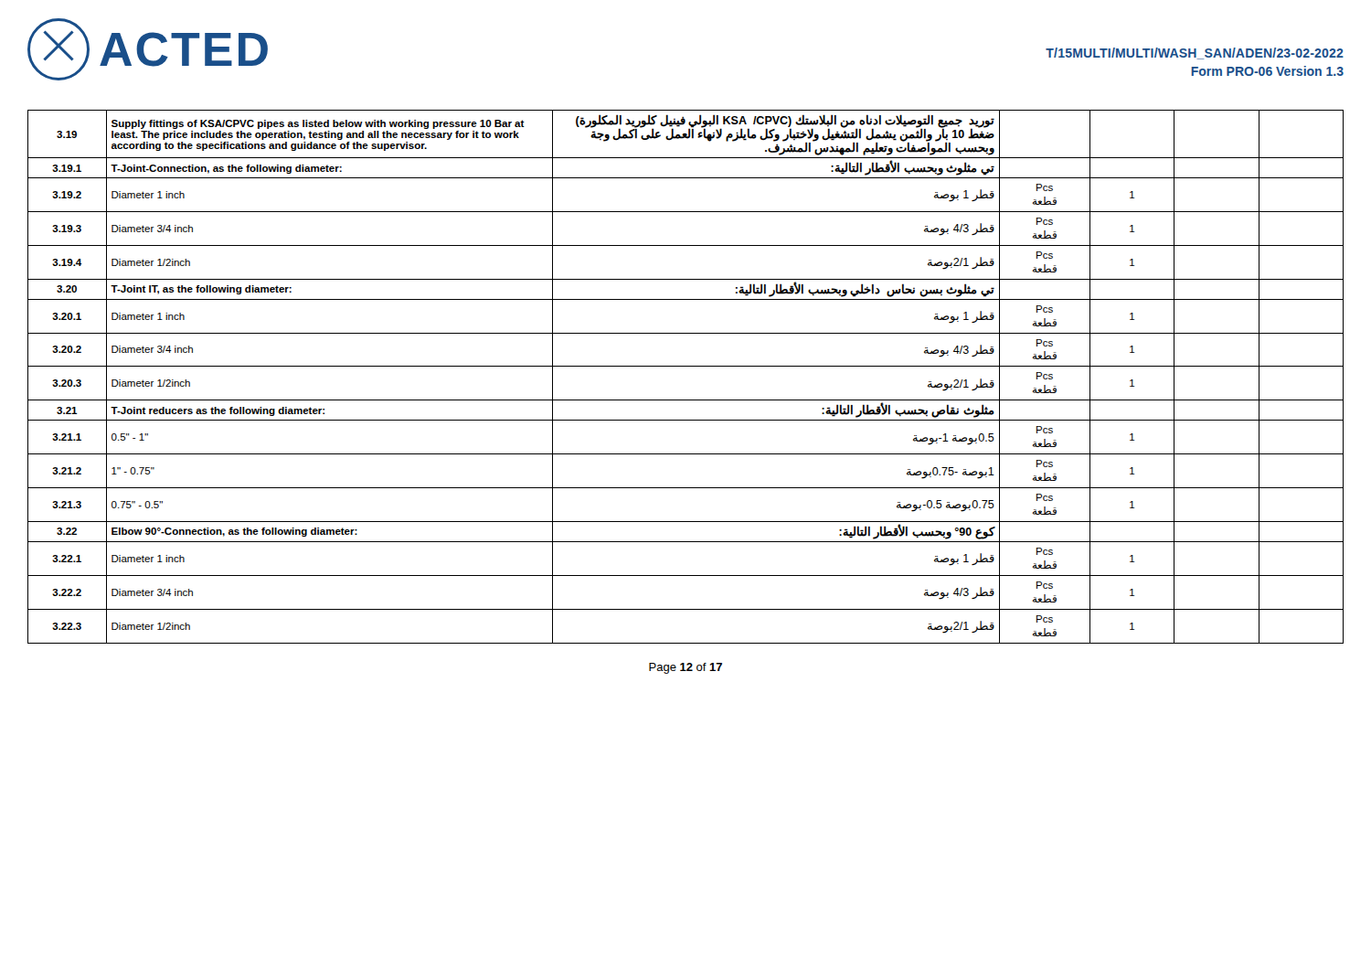ACTED
T/15MULTI/MULTI/WASH_SAN/ADEN/23-02-2022
Form PRO-06 Version 1.3
| 3.19 | Supply fittings of KSA/CPVC pipes as listed below with working pressure 10 Bar at least. The price includes the operation, testing and all the necessary for it to work according to the specifications and guidance of the supervisor. | توريد جميع التوصيلات ادناه من البلاستك (KSA /CPVC البولي فينيل كلوريد المكلورة) ضغط 10 بار والثمن يشمل التشغيل ولاختبار وكل مايلزم لانهاء العمل على اكمل وجة وبحسب المواصفات وتعليم المهندس المشرف. | | | | |
| 3.19.1 | T-Joint-Connection, as the following diameter: | تي مثلوث وبحسب الأقطار التالية: | | | | |
| 3.19.2 | Diameter 1 inch | قطر 1 بوصة | Pcs قطعة | 1 | | |
| 3.19.3 | Diameter 3/4 inch | قطر 4/3 بوصة | Pcs قطعة | 1 | | |
| 3.19.4 | Diameter 1/2inch | قطر 2/1بوصة | Pcs قطعة | 1 | | |
| 3.20 | T-Joint IT, as the following diameter: | تي مثلوث بسن نحاس داخلي وبحسب الأقطار التالية: | | | | |
| 3.20.1 | Diameter 1 inch | قطر 1 بوصة | Pcs قطعة | 1 | | |
| 3.20.2 | Diameter 3/4 inch | قطر 4/3 بوصة | Pcs قطعة | 1 | | |
| 3.20.3 | Diameter 1/2inch | قطر 2/1بوصة | Pcs قطعة | 1 | | |
| 3.21 | T-Joint reducers as the following diameter: | مثلوث نقاص بحسب الأقطار التالية: | | | | |
| 3.21.1 | 0.5" - 1" | 0.5بوصة 1-بوصة | Pcs قطعة | 1 | | |
| 3.21.2 | 1" - 0.75" | 1بوصة -0.75بوصة | Pcs قطعة | 1 | | |
| 3.21.3 | 0.75" - 0.5" | 0.75بوصة 0.5-بوصة | Pcs قطعة | 1 | | |
| 3.22 | Elbow 90°-Connection, as the following diameter: | كوع 90° وبحسب الأقطار التالية: | | | | |
| 3.22.1 | Diameter 1 inch | قطر 1 بوصة | Pcs قطعة | 1 | | |
| 3.22.2 | Diameter 3/4 inch | قطر 4/3 بوصة | Pcs قطعة | 1 | | |
| 3.22.3 | Diameter 1/2inch | قطر 2/1بوصة | Pcs قطعة | 1 | | |
Page 12 of 17